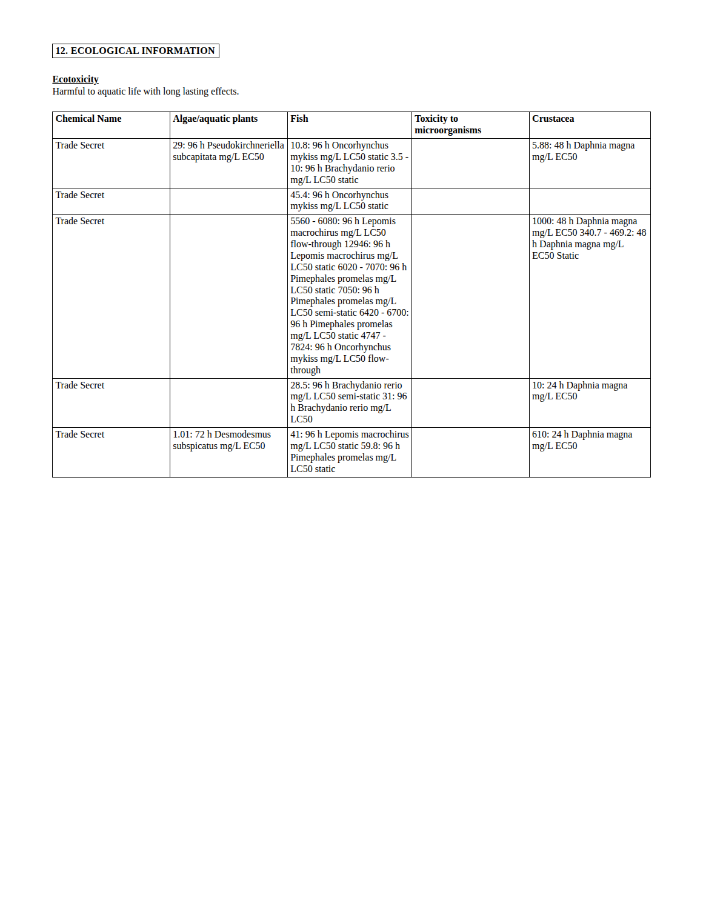12. ECOLOGICAL INFORMATION
Ecotoxicity
Harmful to aquatic life with long lasting effects.
| Chemical Name | Algae/aquatic plants | Fish | Toxicity to microorganisms | Crustacea |
| --- | --- | --- | --- | --- |
| Trade Secret | 29: 96 h Pseudokirchneriella subcapitata mg/L EC50 | 10.8: 96 h Oncorhynchus mykiss mg/L LC50 static 3.5 - 10: 96 h Brachydanio rerio mg/L LC50 static | | 5.88: 48 h Daphnia magna mg/L EC50 |
| Trade Secret | | 45.4: 96 h Oncorhynchus mykiss mg/L LC50 static | | |
| Trade Secret | | 5560 - 6080: 96 h Lepomis macrochirus mg/L LC50 flow-through 12946: 96 h Lepomis macrochirus mg/L LC50 static 6020 - 7070: 96 h Pimephales promelas mg/L LC50 static 7050: 96 h Pimephales promelas mg/L LC50 semi-static 6420 - 6700: 96 h Pimephales promelas mg/L LC50 static 4747 - 7824: 96 h Oncorhynchus mykiss mg/L LC50 flow-through | | 1000: 48 h Daphnia magna mg/L EC50 340.7 - 469.2: 48 h Daphnia magna mg/L EC50 Static |
| Trade Secret | | 28.5: 96 h Brachydanio rerio mg/L LC50 semi-static 31: 96 h Brachydanio rerio mg/L LC50 | | 10: 24 h Daphnia magna mg/L EC50 |
| Trade Secret | 1.01: 72 h Desmodesmus subspicatus mg/L EC50 | 41: 96 h Lepomis macrochirus mg/L LC50 static 59.8: 96 h Pimephales promelas mg/L LC50 static | | 610: 24 h Daphnia magna mg/L EC50 |